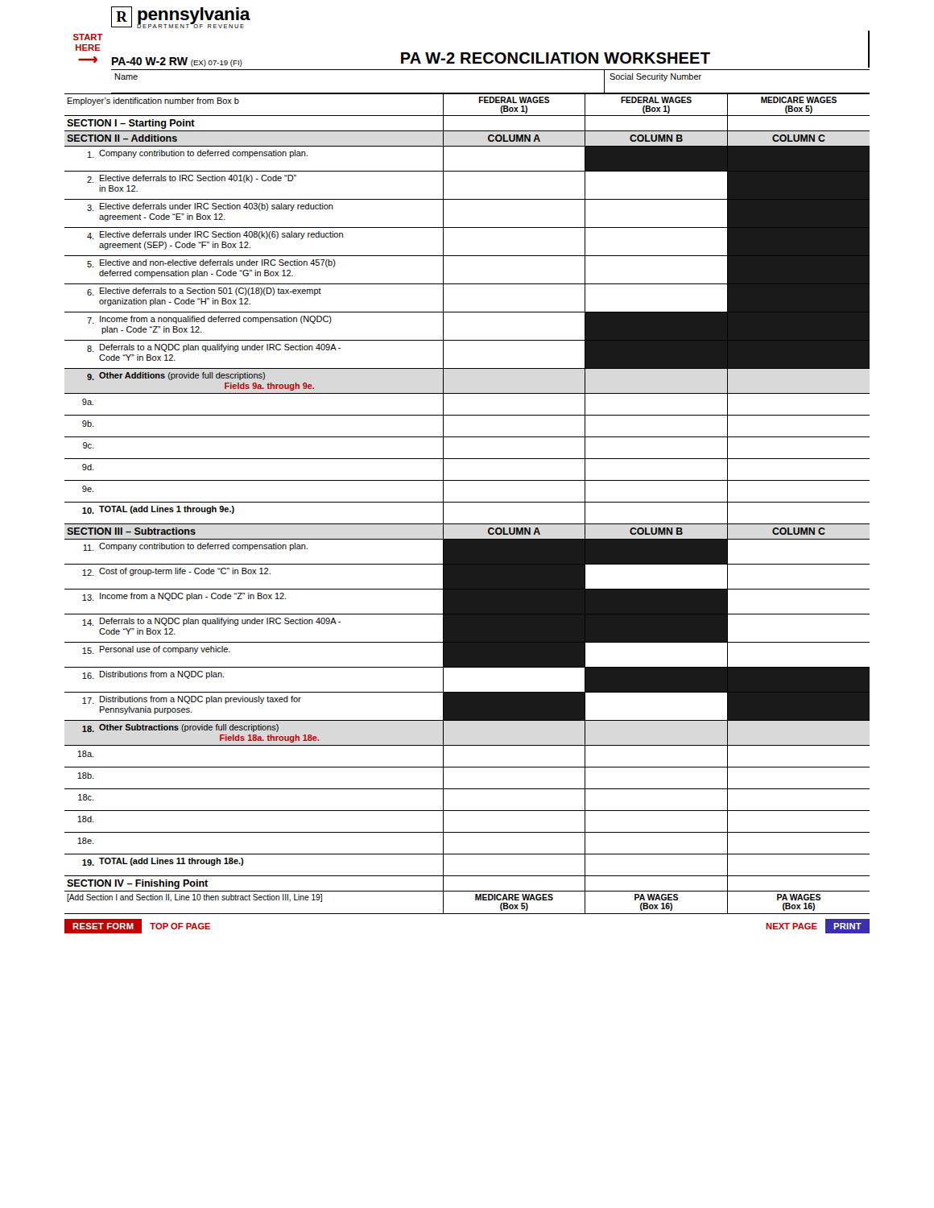START
HERE
⟶
R
pennsylvania
DEPARTMENT OF REVENUE
PA-40 W-2 RW (EX) 07-19 (FI)
PA W-2 RECONCILIATION WORKSHEET
Name
Social Security Number
| Employer’s identification number from Box b | FEDERAL WAGES (Box 1) | FEDERAL WAGES (Box 1) | MEDICARE WAGES (Box 5) |
| SECTION I – Starting Point | | | |
| SECTION II – Additions | COLUMN A | COLUMN B | COLUMN C |
| 1. Company contribution to deferred compensation plan. | | | |
| 2. Elective deferrals to IRC Section 401(k) - Code “D” in Box 12. | | | |
| 3. Elective deferrals under IRC Section 403(b) salary reduction agreement - Code “E” in Box 12. | | | |
| 4. Elective deferrals under IRC Section 408(k)(6) salary reduction agreement (SEP) - Code “F” in Box 12. | | | |
| 5. Elective and non-elective deferrals under IRC Section 457(b) deferred compensation plan - Code “G” in Box 12. | | | |
| 6. Elective deferrals to a Section 501 (C)(18)(D) tax-exempt organization plan - Code “H” in Box 12. | | | |
| 7. Income from a nonqualified deferred compensation (NQDC) plan - Code “Z” in Box 12. | | | |
| 8. Deferrals to a NQDC plan qualifying under IRC Section 409A - Code “Y” in Box 12. | | | |
| 9. Other Additions (provide full descriptions) Fields 9a. through 9e. | | | |
| 9a. | | | |
| 9b. | | | |
| 9c. | | | |
| 9d. | | | |
| 9e. | | | |
| 10. TOTAL (add Lines 1 through 9e.) | | | |
| SECTION III – Subtractions | COLUMN A | COLUMN B | COLUMN C |
| 11. Company contribution to deferred compensation plan. | | | |
| 12. Cost of group-term life - Code “C” in Box 12. | | | |
| 13. Income from a NQDC plan - Code “Z” in Box 12. | | | |
| 14. Deferrals to a NQDC plan qualifying under IRC Section 409A - Code “Y” in Box 12. | | | |
| 15. Personal use of company vehicle. | | | |
| 16. Distributions from a NQDC plan. | | | |
| 17. Distributions from a NQDC plan previously taxed for Pennsylvania purposes. | | | |
| 18. Other Subtractions (provide full descriptions) Fields 18a. through 18e. | | | |
| 18a. | | | |
| 18b. | | | |
| 18c. | | | |
| 18d. | | | |
| 18e. | | | |
| 19. TOTAL (add Lines 11 through 18e.) | | | |
| SECTION IV – Finishing Point | | | |
| [Add Section I and Section II, Line 10 then subtract Section III, Line 19] | MEDICARE WAGES (Box 5) | PA WAGES (Box 16) | PA WAGES (Box 16) |
RESET FORM
TOP OF PAGE
NEXT PAGE
PRINT